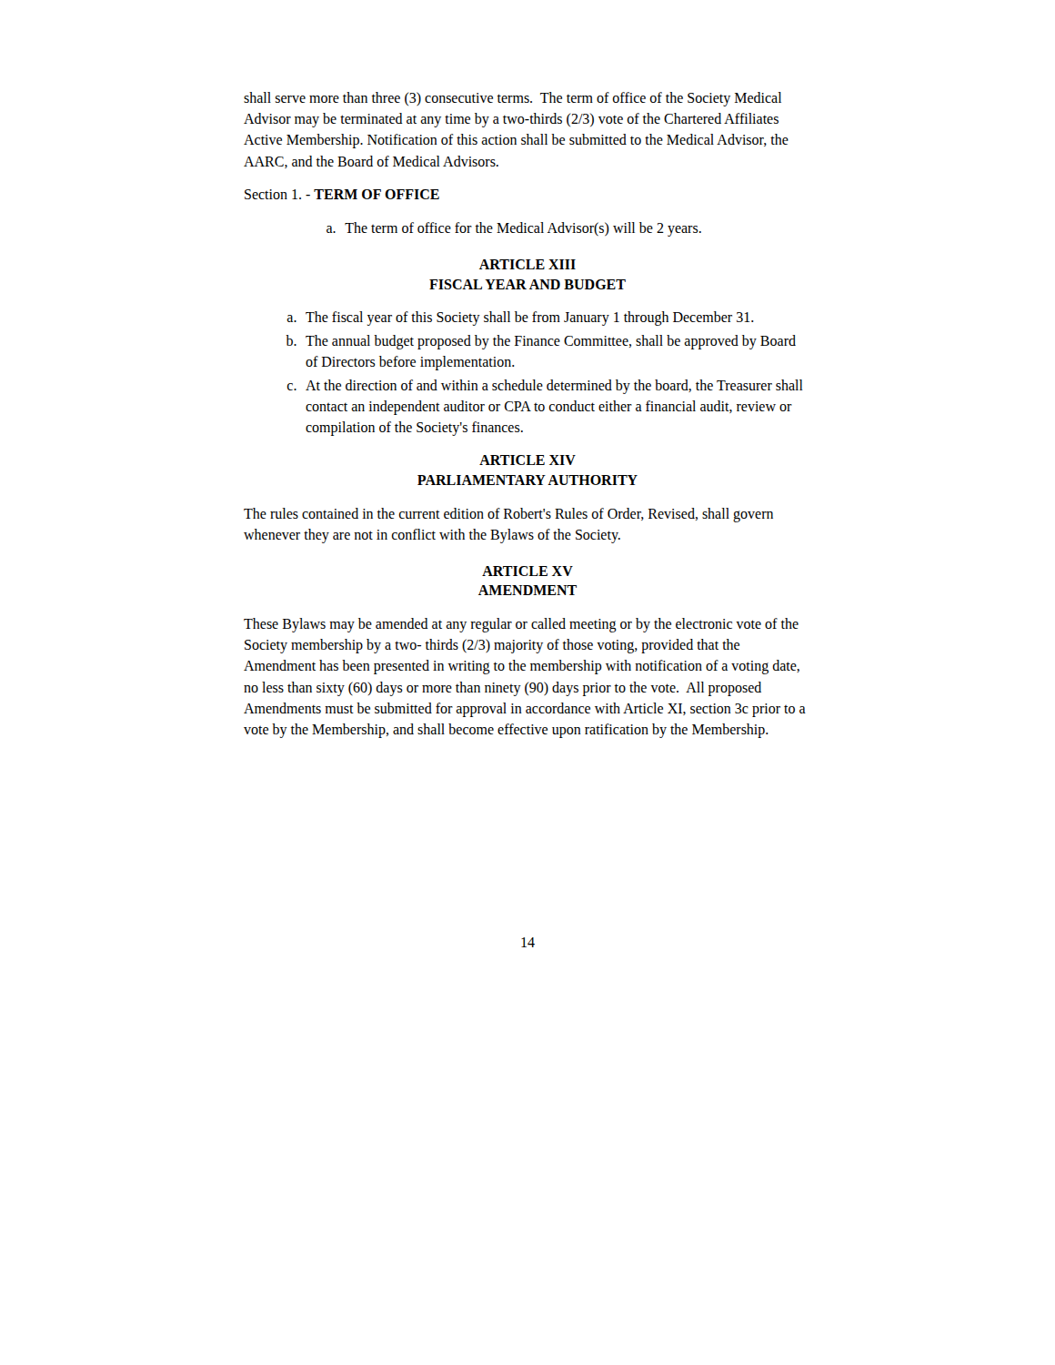shall serve more than three (3) consecutive terms. The term of office of the Society Medical Advisor may be terminated at any time by a two-thirds (2/3) vote of the Chartered Affiliates Active Membership. Notification of this action shall be submitted to the Medical Advisor, the AARC, and the Board of Medical Advisors.
Section 1. - TERM OF OFFICE
The term of office for the Medical Advisor(s) will be 2 years.
ARTICLE XIII FISCAL YEAR AND BUDGET
The fiscal year of this Society shall be from January 1 through December 31.
The annual budget proposed by the Finance Committee, shall be approved by Board of Directors before implementation.
At the direction of and within a schedule determined by the board, the Treasurer shall contact an independent auditor or CPA to conduct either a financial audit, review or compilation of the Society's finances.
ARTICLE XIV PARLIAMENTARY AUTHORITY
The rules contained in the current edition of Robert's Rules of Order, Revised, shall govern whenever they are not in conflict with the Bylaws of the Society.
ARTICLE XV AMENDMENT
These Bylaws may be amended at any regular or called meeting or by the electronic vote of the Society membership by a two- thirds (2/3) majority of those voting, provided that the Amendment has been presented in writing to the membership with notification of a voting date, no less than sixty (60) days or more than ninety (90) days prior to the vote. All proposed Amendments must be submitted for approval in accordance with Article XI, section 3c prior to a vote by the Membership, and shall become effective upon ratification by the Membership.
14